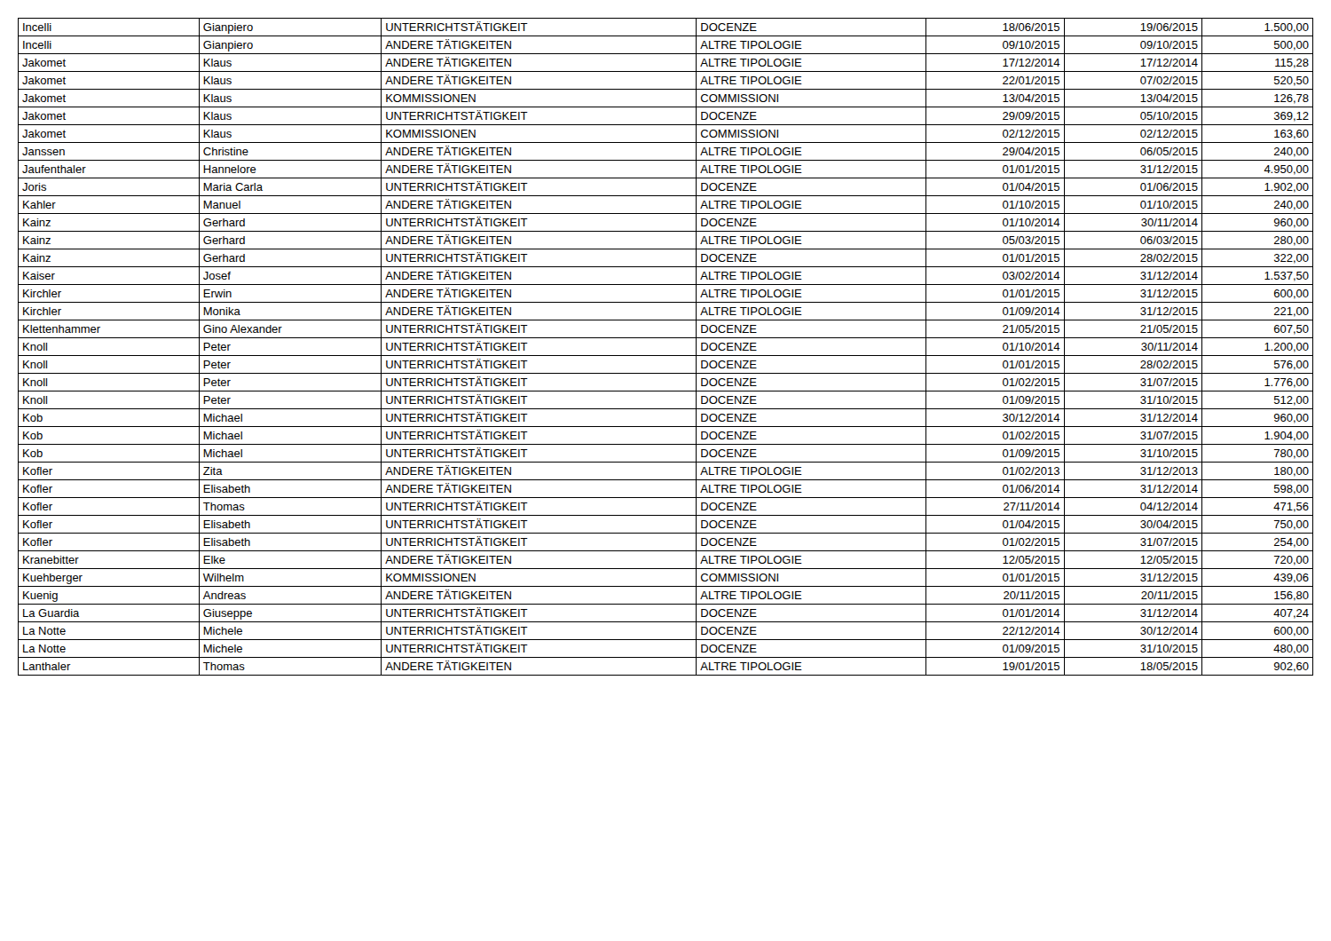| Incelli | Gianpiero | UNTERRICHTSTÄTIGKEIT | DOCENZE | 18/06/2015 | 19/06/2015 | 1.500,00 |
| Incelli | Gianpiero | ANDERE TÄTIGKEITEN | ALTRE TIPOLOGIE | 09/10/2015 | 09/10/2015 | 500,00 |
| Jakomet | Klaus | ANDERE TÄTIGKEITEN | ALTRE TIPOLOGIE | 17/12/2014 | 17/12/2014 | 115,28 |
| Jakomet | Klaus | ANDERE TÄTIGKEITEN | ALTRE TIPOLOGIE | 22/01/2015 | 07/02/2015 | 520,50 |
| Jakomet | Klaus | KOMMISSIONEN | COMMISSIONI | 13/04/2015 | 13/04/2015 | 126,78 |
| Jakomet | Klaus | UNTERRICHTSTÄTIGKEIT | DOCENZE | 29/09/2015 | 05/10/2015 | 369,12 |
| Jakomet | Klaus | KOMMISSIONEN | COMMISSIONI | 02/12/2015 | 02/12/2015 | 163,60 |
| Janssen | Christine | ANDERE TÄTIGKEITEN | ALTRE TIPOLOGIE | 29/04/2015 | 06/05/2015 | 240,00 |
| Jaufenthaler | Hannelore | ANDERE TÄTIGKEITEN | ALTRE TIPOLOGIE | 01/01/2015 | 31/12/2015 | 4.950,00 |
| Joris | Maria Carla | UNTERRICHTSTÄTIGKEIT | DOCENZE | 01/04/2015 | 01/06/2015 | 1.902,00 |
| Kahler | Manuel | ANDERE TÄTIGKEITEN | ALTRE TIPOLOGIE | 01/10/2015 | 01/10/2015 | 240,00 |
| Kainz | Gerhard | UNTERRICHTSTÄTIGKEIT | DOCENZE | 01/10/2014 | 30/11/2014 | 960,00 |
| Kainz | Gerhard | ANDERE TÄTIGKEITEN | ALTRE TIPOLOGIE | 05/03/2015 | 06/03/2015 | 280,00 |
| Kainz | Gerhard | UNTERRICHTSTÄTIGKEIT | DOCENZE | 01/01/2015 | 28/02/2015 | 322,00 |
| Kaiser | Josef | ANDERE TÄTIGKEITEN | ALTRE TIPOLOGIE | 03/02/2014 | 31/12/2014 | 1.537,50 |
| Kirchler | Erwin | ANDERE TÄTIGKEITEN | ALTRE TIPOLOGIE | 01/01/2015 | 31/12/2015 | 600,00 |
| Kirchler | Monika | ANDERE TÄTIGKEITEN | ALTRE TIPOLOGIE | 01/09/2014 | 31/12/2015 | 221,00 |
| Klettenhammer | Gino Alexander | UNTERRICHTSTÄTIGKEIT | DOCENZE | 21/05/2015 | 21/05/2015 | 607,50 |
| Knoll | Peter | UNTERRICHTSTÄTIGKEIT | DOCENZE | 01/10/2014 | 30/11/2014 | 1.200,00 |
| Knoll | Peter | UNTERRICHTSTÄTIGKEIT | DOCENZE | 01/01/2015 | 28/02/2015 | 576,00 |
| Knoll | Peter | UNTERRICHTSTÄTIGKEIT | DOCENZE | 01/02/2015 | 31/07/2015 | 1.776,00 |
| Knoll | Peter | UNTERRICHTSTÄTIGKEIT | DOCENZE | 01/09/2015 | 31/10/2015 | 512,00 |
| Kob | Michael | UNTERRICHTSTÄTIGKEIT | DOCENZE | 30/12/2014 | 31/12/2014 | 960,00 |
| Kob | Michael | UNTERRICHTSTÄTIGKEIT | DOCENZE | 01/02/2015 | 31/07/2015 | 1.904,00 |
| Kob | Michael | UNTERRICHTSTÄTIGKEIT | DOCENZE | 01/09/2015 | 31/10/2015 | 780,00 |
| Kofler | Zita | ANDERE TÄTIGKEITEN | ALTRE TIPOLOGIE | 01/02/2013 | 31/12/2013 | 180,00 |
| Kofler | Elisabeth | ANDERE TÄTIGKEITEN | ALTRE TIPOLOGIE | 01/06/2014 | 31/12/2014 | 598,00 |
| Kofler | Thomas | UNTERRICHTSTÄTIGKEIT | DOCENZE | 27/11/2014 | 04/12/2014 | 471,56 |
| Kofler | Elisabeth | UNTERRICHTSTÄTIGKEIT | DOCENZE | 01/04/2015 | 30/04/2015 | 750,00 |
| Kofler | Elisabeth | UNTERRICHTSTÄTIGKEIT | DOCENZE | 01/02/2015 | 31/07/2015 | 254,00 |
| Kranebitter | Elke | ANDERE TÄTIGKEITEN | ALTRE TIPOLOGIE | 12/05/2015 | 12/05/2015 | 720,00 |
| Kuehberger | Wilhelm | KOMMISSIONEN | COMMISSIONI | 01/01/2015 | 31/12/2015 | 439,06 |
| Kuenig | Andreas | ANDERE TÄTIGKEITEN | ALTRE TIPOLOGIE | 20/11/2015 | 20/11/2015 | 156,80 |
| La Guardia | Giuseppe | UNTERRICHTSTÄTIGKEIT | DOCENZE | 01/01/2014 | 31/12/2014 | 407,24 |
| La Notte | Michele | UNTERRICHTSTÄTIGKEIT | DOCENZE | 22/12/2014 | 30/12/2014 | 600,00 |
| La Notte | Michele | UNTERRICHTSTÄTIGKEIT | DOCENZE | 01/09/2015 | 31/10/2015 | 480,00 |
| Lanthaler | Thomas | ANDERE TÄTIGKEITEN | ALTRE TIPOLOGIE | 19/01/2015 | 18/05/2015 | 902,60 |